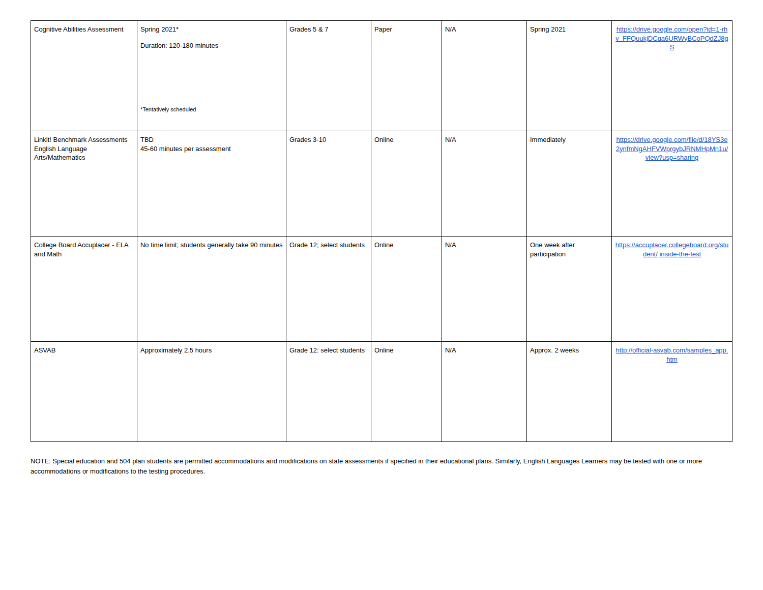| Cognitive Abilities Assessment | Spring 2021* Duration: 120-180 minutes *Tentatively scheduled | Grades 5 & 7 | Paper | N/A | Spring 2021 | https://drive.google.com/open?id=1-rhv_FFQuukjDCqa6URWyBCoPQdZJ8gS |
| Linkit! Benchmark Assessments English Language Arts/Mathematics | TBD 45-60 minutes per assessment | Grades 3-10 | Online | N/A | Immediately | https://drive.google.com/file/d/18YS3e2ynfmNgAHFVWprgybJRNMHpMn1u/view?usp=sharing |
| College Board Accuplacer - ELA and Math | No time limit; students generally take 90 minutes | Grade 12; select students | Online | N/A | One week after participation | https://accuplacer.collegeboard.org/student/ inside-the-test |
| ASVAB | Approximately 2.5 hours | Grade 12: select students | Online | N/A | Approx. 2 weeks | http://official-asvab.com/samples_app.htm |
NOTE: Special education and 504 plan students are permitted accommodations and modifications on state assessments if specified in their educational plans. Similarly, English Languages Learners may be tested with one or more accommodations or modifications to the testing procedures.